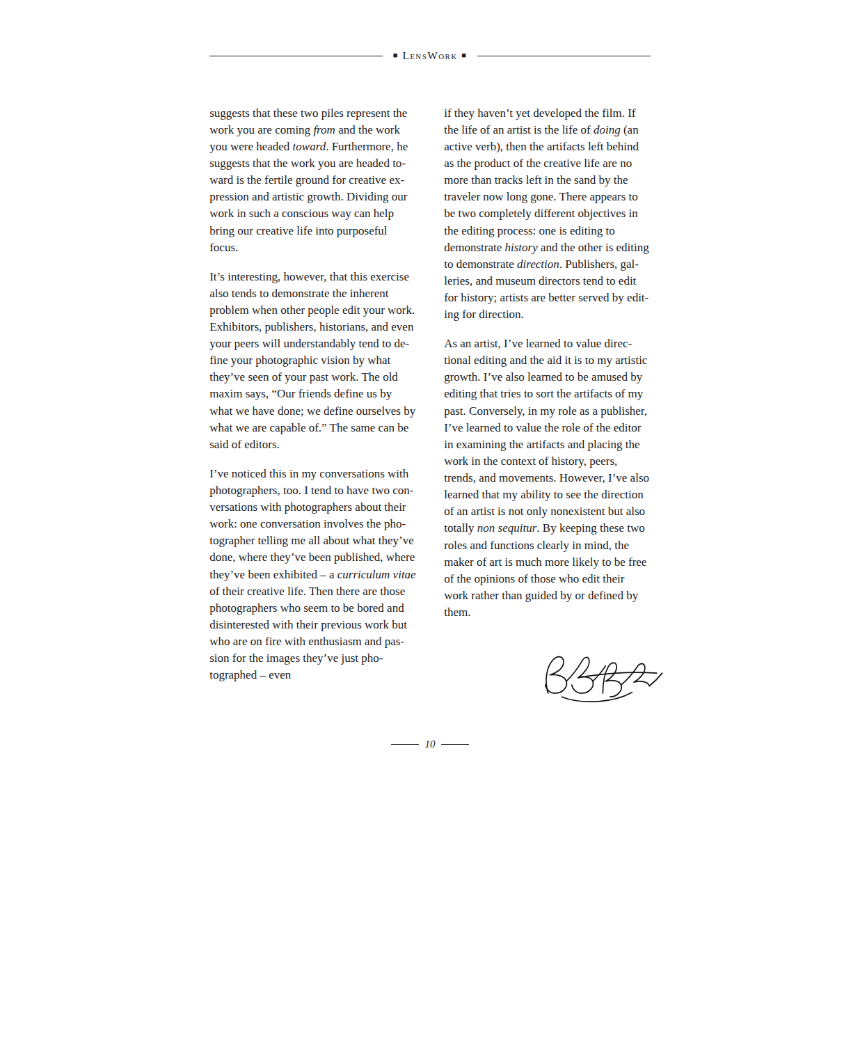■LensWork■
suggests that these two piles represent the work you are coming from and the work you were headed toward. Furthermore, he suggests that the work you are headed toward is the fertile ground for creative expression and artistic growth. Dividing our work in such a conscious way can help bring our creative life into purposeful focus.
It’s interesting, however, that this exercise also tends to demonstrate the inherent problem when other people edit your work. Exhibitors, publishers, historians, and even your peers will understandably tend to define your photographic vision by what they’ve seen of your past work. The old maxim says, “Our friends define us by what we have done; we define ourselves by what we are capable of.” The same can be said of editors.
I’ve noticed this in my conversations with photographers, too. I tend to have two conversations with photographers about their work: one conversation involves the photographer telling me all about what they’ve done, where they’ve been published, where they’ve been exhibited – a curriculum vitae of their creative life. Then there are those photographers who seem to be bored and disinterested with their previous work but who are on fire with enthusiasm and passion for the images they’ve just photographed – even
if they haven’t yet developed the film. If the life of an artist is the life of doing (an active verb), then the artifacts left behind as the product of the creative life are no more than tracks left in the sand by the traveler now long gone. There appears to be two completely different objectives in the editing process: one is editing to demonstrate history and the other is editing to demonstrate direction. Publishers, galleries, and museum directors tend to edit for history; artists are better served by editing for direction.
As an artist, I’ve learned to value directional editing and the aid it is to my artistic growth. I’ve also learned to be amused by editing that tries to sort the artifacts of my past. Conversely, in my role as a publisher, I’ve learned to value the role of the editor in examining the artifacts and placing the work in the context of history, peers, trends, and movements. However, I’ve also learned that my ability to see the direction of an artist is not only nonexistent but also totally non sequitur. By keeping these two roles and functions clearly in mind, the maker of art is much more likely to be free of the opinions of those who edit their work rather than guided by or defined by them.
10